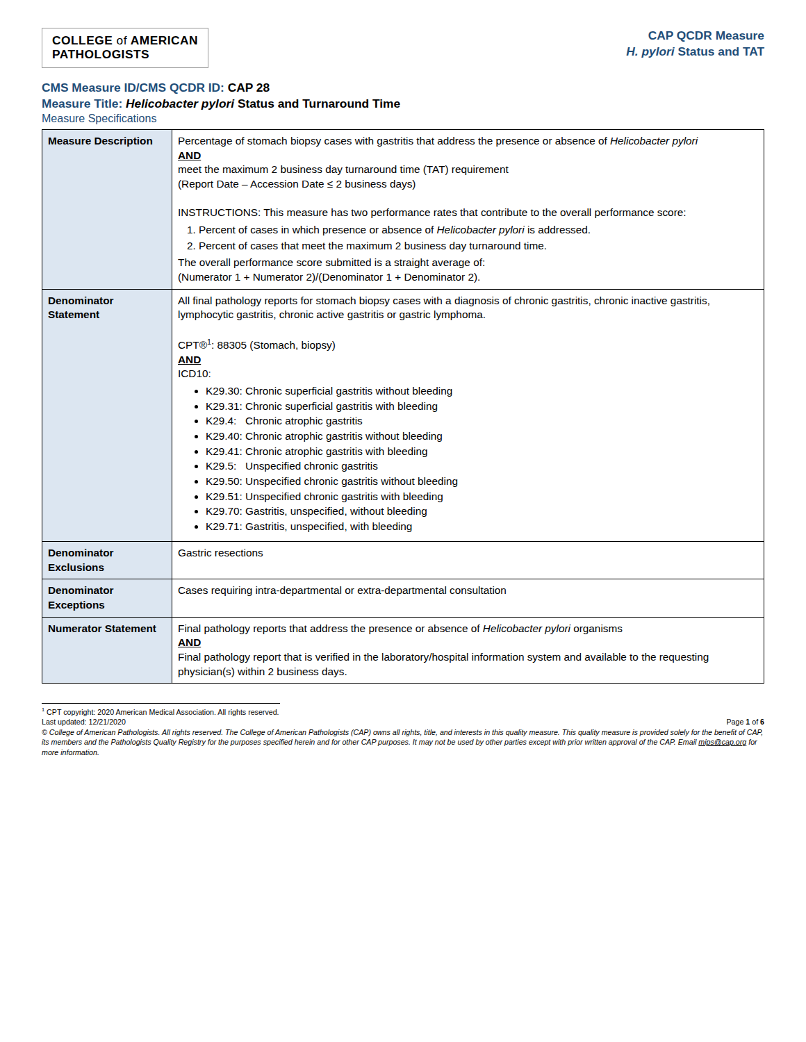COLLEGE of AMERICAN
PATHOLOGISTS
CAP QCDR Measure
H. pylori Status and TAT
CMS Measure ID/CMS QCDR ID: CAP 28
Measure Title: Helicobacter pylori Status and Turnaround Time
Measure Specifications
| Measure Description | Percentage of stomach biopsy cases with gastritis that address the presence or absence of Helicobacter pylori AND meet the maximum 2 business day turnaround time (TAT) requirement (Report Date – Accession Date ≤ 2 business days) INSTRUCTIONS: This measure has two performance rates that contribute to the overall performance score: Percent of cases in which presence or absence of Helicobacter pylori is addressed. Percent of cases that meet the maximum 2 business day turnaround time. The overall performance score submitted is a straight average of: (Numerator 1 + Numerator 2)/(Denominator 1 + Denominator 2). |
| Denominator Statement | All final pathology reports for stomach biopsy cases with a diagnosis of chronic gastritis, chronic inactive gastritis, lymphocytic gastritis, chronic active gastritis or gastric lymphoma. CPT® 1 : 88305 (Stomach, biopsy) AND ICD10: K29.30: Chronic superficial gastritis without bleeding K29.31: Chronic superficial gastritis with bleeding K29.4: Chronic atrophic gastritis K29.40: Chronic atrophic gastritis without bleeding K29.41: Chronic atrophic gastritis with bleeding K29.5: Unspecified chronic gastritis K29.50: Unspecified chronic gastritis without bleeding K29.51: Unspecified chronic gastritis with bleeding K29.70: Gastritis, unspecified, without bleeding K29.71: Gastritis, unspecified, with bleeding |
| Denominator Exclusions | Gastric resections |
| Denominator Exceptions | Cases requiring intra-departmental or extra-departmental consultation |
| Numerator Statement | Final pathology reports that address the presence or absence of Helicobacter pylori organisms AND Final pathology report that is verified in the laboratory/hospital information system and available to the requesting physician(s) within 2 business days. |
1 CPT copyright: 2020 American Medical Association. All rights reserved.
Last updated: 12/21/2020 Page 1 of 6
© College of American Pathologists. All rights reserved. The College of American Pathologists (CAP) owns all rights, title, and interests in this quality measure. This quality measure is provided solely for the benefit of CAP, its members and the Pathologists Quality Registry for the purposes specified herein and for other CAP purposes. It may not be used by other parties except with prior written approval of the CAP. Email mips@cap.org for more information.